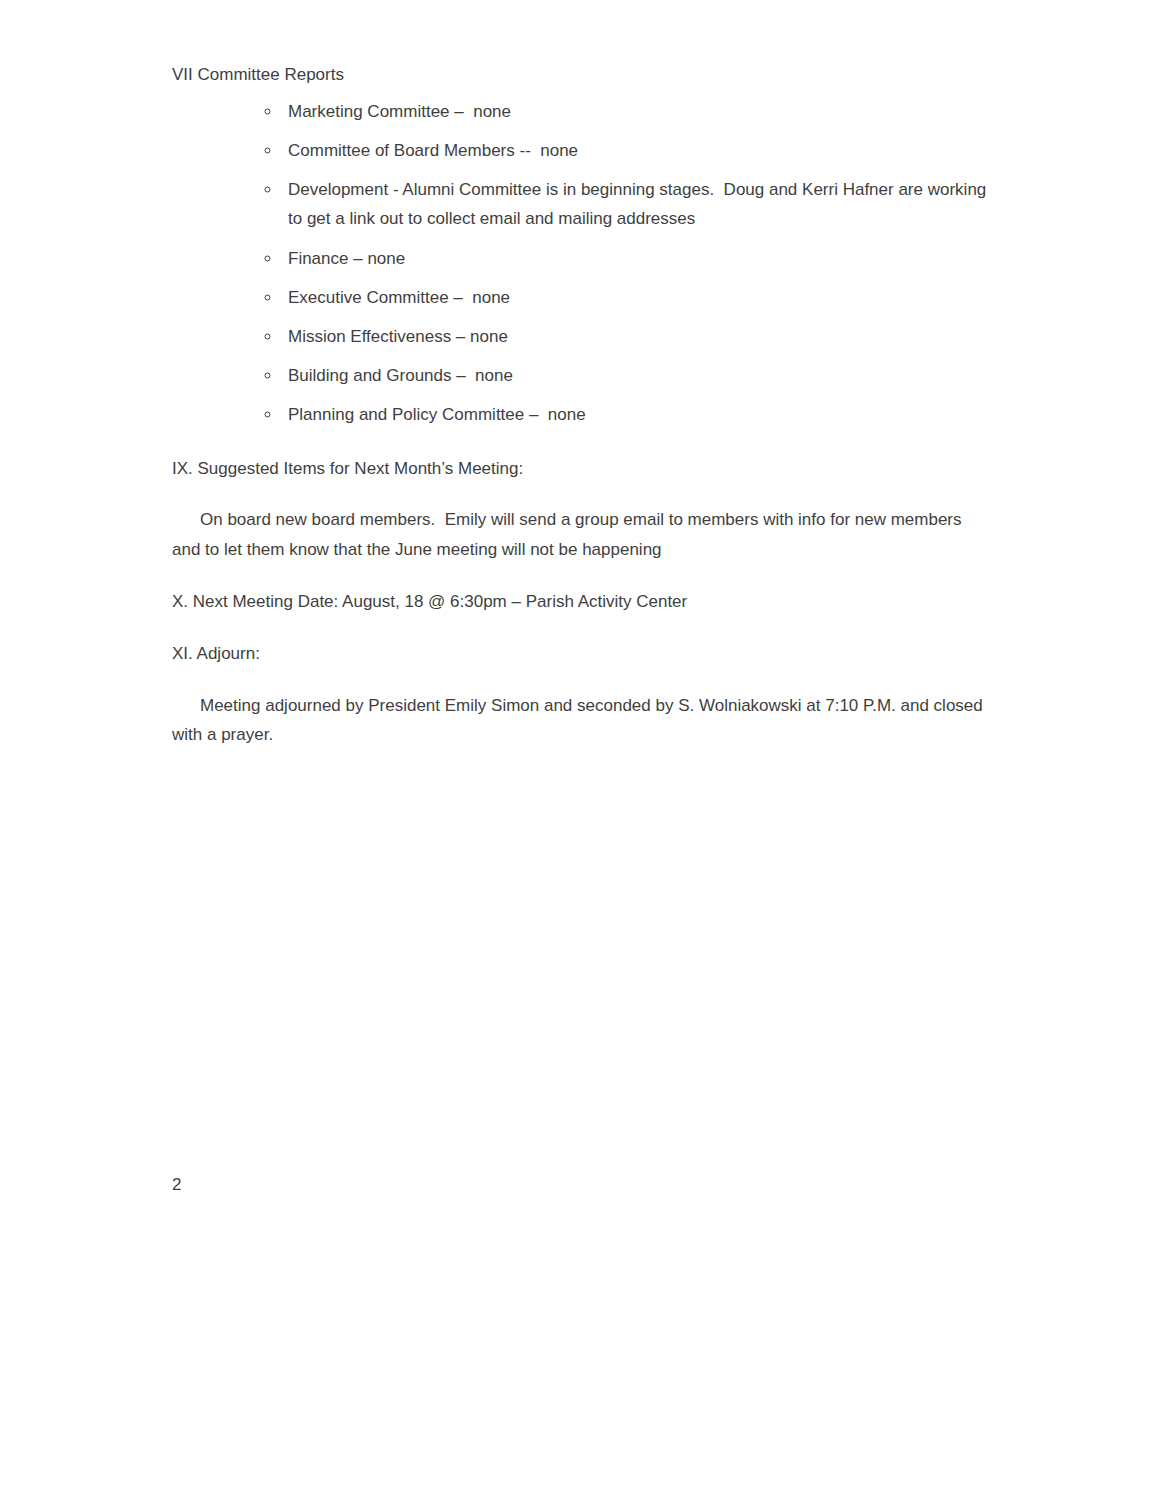VII Committee Reports
Marketing Committee – none
Committee of Board Members -- none
Development - Alumni Committee is in beginning stages. Doug and Kerri Hafner are working to get a link out to collect email and mailing addresses
Finance – none
Executive Committee – none
Mission Effectiveness – none
Building and Grounds – none
Planning and Policy Committee – none
IX. Suggested Items for Next Month’s Meeting:
On board new board members. Emily will send a group email to members with info for new members and to let them know that the June meeting will not be happening
X. Next Meeting Date: August, 18 @ 6:30pm – Parish Activity Center
XI. Adjourn:
Meeting adjourned by President Emily Simon and seconded by S. Wolniakowski at 7:10 P.M. and closed with a prayer.
2